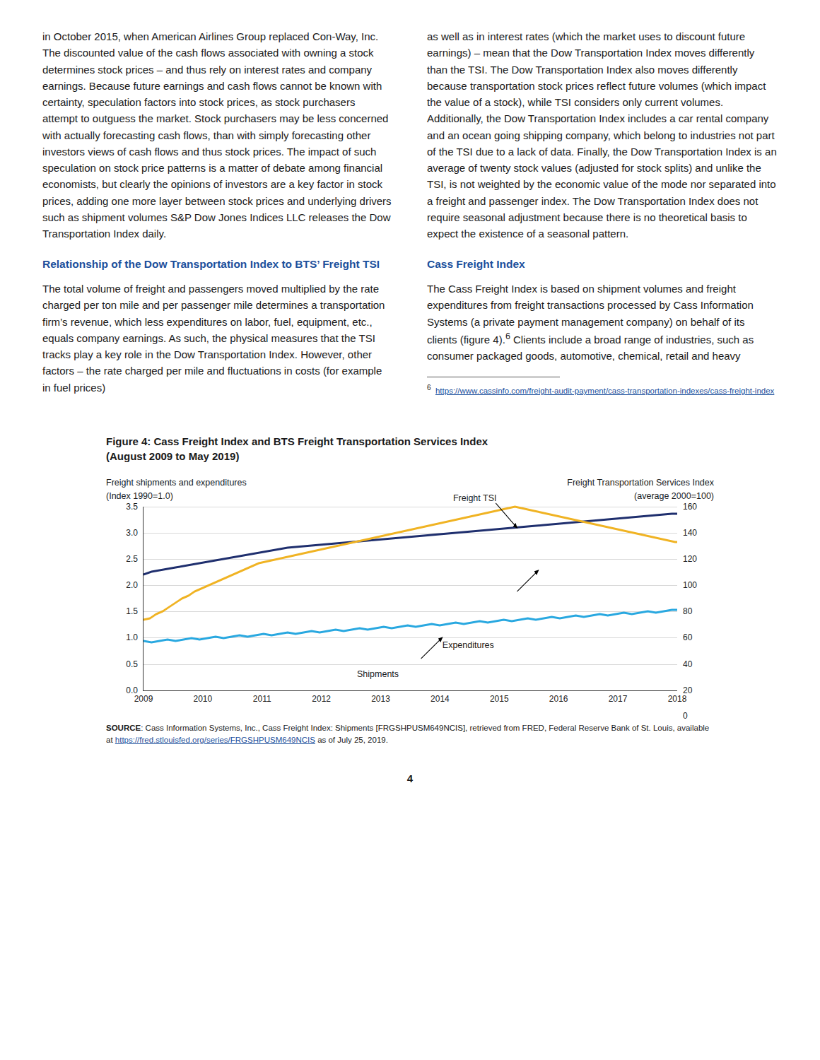in October 2015, when American Airlines Group replaced Con-Way, Inc. The discounted value of the cash flows associated with owning a stock determines stock prices – and thus rely on interest rates and company earnings. Because future earnings and cash flows cannot be known with certainty, speculation factors into stock prices, as stock purchasers attempt to outguess the market. Stock purchasers may be less concerned with actually forecasting cash flows, than with simply forecasting other investors views of cash flows and thus stock prices. The impact of such speculation on stock price patterns is a matter of debate among financial economists, but clearly the opinions of investors are a key factor in stock prices, adding one more layer between stock prices and underlying drivers such as shipment volumes S&P Dow Jones Indices LLC releases the Dow Transportation Index daily.
Relationship of the Dow Transportation Index to BTS’ Freight TSI
The total volume of freight and passengers moved multiplied by the rate charged per ton mile and per passenger mile determines a transportation firm’s revenue, which less expenditures on labor, fuel, equipment, etc., equals company earnings. As such, the physical measures that the TSI tracks play a key role in the Dow Transportation Index. However, other factors – the rate charged per mile and fluctuations in costs (for example in fuel prices)
as well as in interest rates (which the market uses to discount future earnings) – mean that the Dow Transportation Index moves differently than the TSI. The Dow Transportation Index also moves differently because transportation stock prices reflect future volumes (which impact the value of a stock), while TSI considers only current volumes. Additionally, the Dow Transportation Index includes a car rental company and an ocean going shipping company, which belong to industries not part of the TSI due to a lack of data. Finally, the Dow Transportation Index is an average of twenty stock values (adjusted for stock splits) and unlike the TSI, is not weighted by the economic value of the mode nor separated into a freight and passenger index. The Dow Transportation Index does not require seasonal adjustment because there is no theoretical basis to expect the existence of a seasonal pattern.
Cass Freight Index
The Cass Freight Index is based on shipment volumes and freight expenditures from freight transactions processed by Cass Information Systems (a private payment management company) on behalf of its clients (figure 4).6 Clients include a broad range of industries, such as consumer packaged goods, automotive, chemical, retail and heavy
6 https://www.cassinfo.com/freight-audit-payment/cass-transportation-indexes/cass-freight-index
Figure 4: Cass Freight Index and BTS Freight Transportation Services Index
(August 2009 to May 2019)
Freight shipments and expenditures
(Index 1990=1.0)
Freight Transportation Services Index
(average 2000=100)
3.5
160
3.0
140
2.5
120
2.0
100
1.5
80
1.0
60
0.5
40
0.0
20
0
2009
2010
2011
2012
2013
2014
2015
2016
2017
2018
Freight TSI
Expenditures
Shipments
SOURCE: Cass Information Systems, Inc., Cass Freight Index: Shipments [FRGSHPUSM649NCIS], retrieved from FRED, Federal Reserve Bank of St. Louis, available at https://fred.stlouisfed.org/series/FRGSHPUSM649NCIS as of July 25, 2019.
4